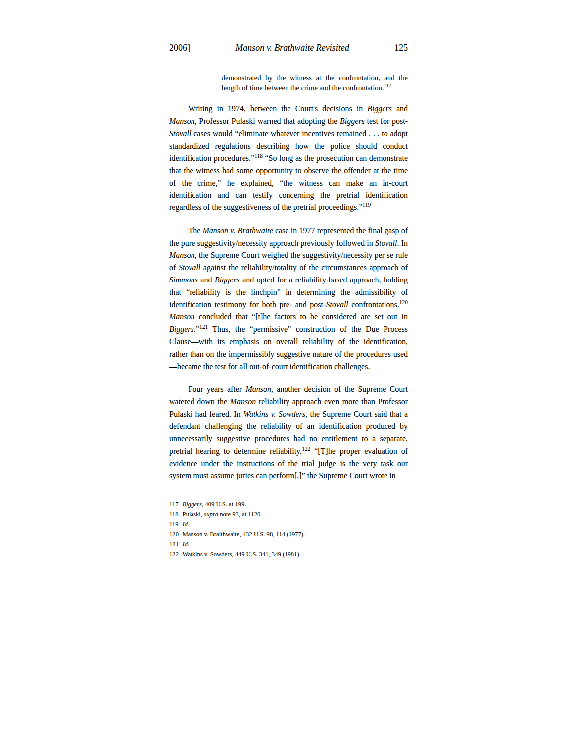2006] Manson v. Brathwaite Revisited 125
demonstrated by the witness at the confrontation, and the length of time between the crime and the confrontation.117
Writing in 1974, between the Court's decisions in Biggers and Manson, Professor Pulaski warned that adopting the Biggers test for post-Stovall cases would “eliminate whatever incentives remained . . . to adopt standardized regulations describing how the police should conduct identification procedures.”118 “So long as the prosecution can demonstrate that the witness had some opportunity to observe the offender at the time of the crime,” he explained, “the witness can make an in-court identification and can testify concerning the pretrial identification regardless of the suggestiveness of the pretrial proceedings.”119
The Manson v. Brathwaite case in 1977 represented the final gasp of the pure suggestivity/necessity approach previously followed in Stovall. In Manson, the Supreme Court weighed the suggestivity/necessity per se rule of Stovall against the reliability/totality of the circumstances approach of Simmons and Biggers and opted for a reliability-based approach, holding that “reliability is the linchpin” in determining the admissibility of identification testimony for both pre- and post-Stovall confrontations.120 Manson concluded that “[t]he factors to be considered are set out in Biggers.”121 Thus, the “permissive” construction of the Due Process Clause—with its emphasis on overall reliability of the identification, rather than on the impermissibly suggestive nature of the procedures used—became the test for all out-of-court identification challenges.
Four years after Manson, another decision of the Supreme Court watered down the Manson reliability approach even more than Professor Pulaski had feared. In Watkins v. Sowders, the Supreme Court said that a defendant challenging the reliability of an identification produced by unnecessarily suggestive procedures had no entitlement to a separate, pretrial hearing to determine reliability.122 “[T]he proper evaluation of evidence under the instructions of the trial judge is the very task our system must assume juries can perform[,]” the Supreme Court wrote in
117 Biggers, 409 U.S. at 199.
118 Pulaski, supra note 93, at 1120.
119 Id.
120 Manson v. Braithwaite, 432 U.S. 98, 114 (1977).
121 Id.
122 Watkins v. Sowders, 449 U.S. 341, 349 (1981).